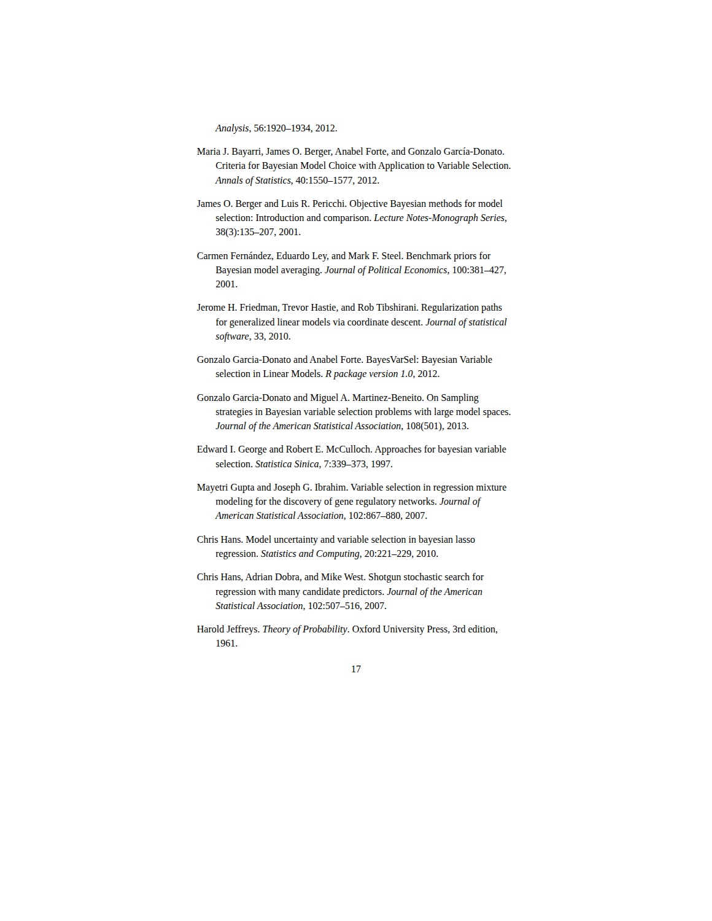Analysis, 56:1920–1934, 2012.
Maria J. Bayarri, James O. Berger, Anabel Forte, and Gonzalo García-Donato. Criteria for Bayesian Model Choice with Application to Variable Selection. Annals of Statistics, 40:1550–1577, 2012.
James O. Berger and Luis R. Pericchi. Objective Bayesian methods for model selection: Introduction and comparison. Lecture Notes-Monograph Series, 38(3):135–207, 2001.
Carmen Fernández, Eduardo Ley, and Mark F. Steel. Benchmark priors for Bayesian model averaging. Journal of Political Economics, 100:381–427, 2001.
Jerome H. Friedman, Trevor Hastie, and Rob Tibshirani. Regularization paths for generalized linear models via coordinate descent. Journal of statistical software, 33, 2010.
Gonzalo Garcia-Donato and Anabel Forte. BayesVarSel: Bayesian Variable selection in Linear Models. R package version 1.0, 2012.
Gonzalo Garcia-Donato and Miguel A. Martinez-Beneito. On Sampling strategies in Bayesian variable selection problems with large model spaces. Journal of the American Statistical Association, 108(501), 2013.
Edward I. George and Robert E. McCulloch. Approaches for bayesian variable selection. Statistica Sinica, 7:339–373, 1997.
Mayetri Gupta and Joseph G. Ibrahim. Variable selection in regression mixture modeling for the discovery of gene regulatory networks. Journal of American Statistical Association, 102:867–880, 2007.
Chris Hans. Model uncertainty and variable selection in bayesian lasso regression. Statistics and Computing, 20:221–229, 2010.
Chris Hans, Adrian Dobra, and Mike West. Shotgun stochastic search for regression with many candidate predictors. Journal of the American Statistical Association, 102:507–516, 2007.
Harold Jeffreys. Theory of Probability. Oxford University Press, 3rd edition, 1961.
17